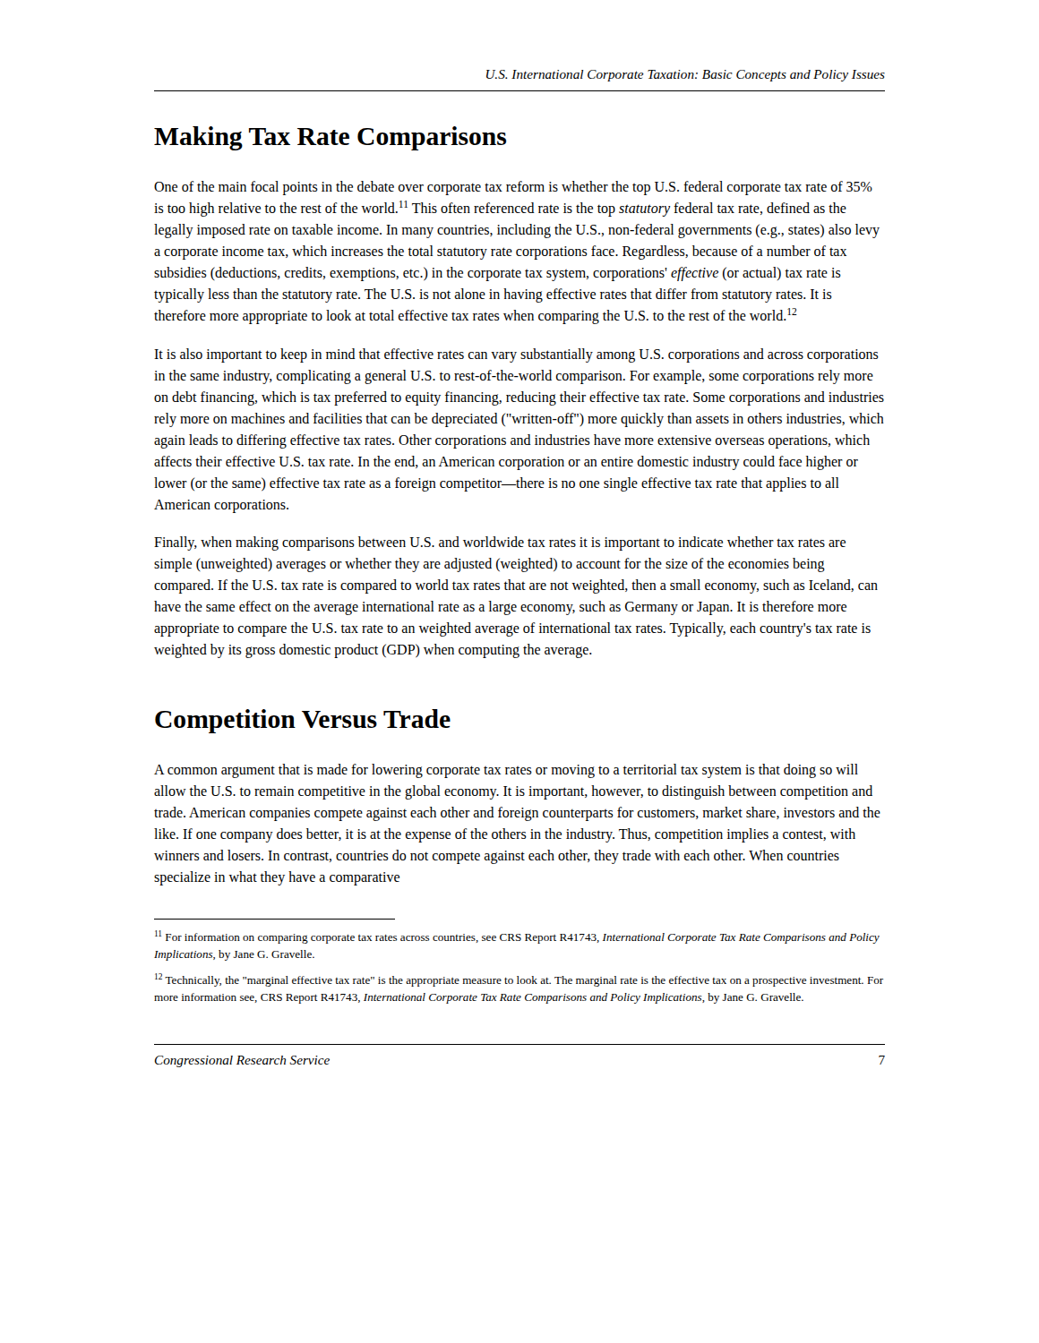U.S. International Corporate Taxation: Basic Concepts and Policy Issues
Making Tax Rate Comparisons
One of the main focal points in the debate over corporate tax reform is whether the top U.S. federal corporate tax rate of 35% is too high relative to the rest of the world.11 This often referenced rate is the top statutory federal tax rate, defined as the legally imposed rate on taxable income. In many countries, including the U.S., non-federal governments (e.g., states) also levy a corporate income tax, which increases the total statutory rate corporations face. Regardless, because of a number of tax subsidies (deductions, credits, exemptions, etc.) in the corporate tax system, corporations' effective (or actual) tax rate is typically less than the statutory rate. The U.S. is not alone in having effective rates that differ from statutory rates. It is therefore more appropriate to look at total effective tax rates when comparing the U.S. to the rest of the world.12
It is also important to keep in mind that effective rates can vary substantially among U.S. corporations and across corporations in the same industry, complicating a general U.S. to rest-of-the-world comparison. For example, some corporations rely more on debt financing, which is tax preferred to equity financing, reducing their effective tax rate. Some corporations and industries rely more on machines and facilities that can be depreciated ("written-off") more quickly than assets in others industries, which again leads to differing effective tax rates. Other corporations and industries have more extensive overseas operations, which affects their effective U.S. tax rate. In the end, an American corporation or an entire domestic industry could face higher or lower (or the same) effective tax rate as a foreign competitor—there is no one single effective tax rate that applies to all American corporations.
Finally, when making comparisons between U.S. and worldwide tax rates it is important to indicate whether tax rates are simple (unweighted) averages or whether they are adjusted (weighted) to account for the size of the economies being compared. If the U.S. tax rate is compared to world tax rates that are not weighted, then a small economy, such as Iceland, can have the same effect on the average international rate as a large economy, such as Germany or Japan. It is therefore more appropriate to compare the U.S. tax rate to an weighted average of international tax rates. Typically, each country's tax rate is weighted by its gross domestic product (GDP) when computing the average.
Competition Versus Trade
A common argument that is made for lowering corporate tax rates or moving to a territorial tax system is that doing so will allow the U.S. to remain competitive in the global economy. It is important, however, to distinguish between competition and trade. American companies compete against each other and foreign counterparts for customers, market share, investors and the like. If one company does better, it is at the expense of the others in the industry. Thus, competition implies a contest, with winners and losers. In contrast, countries do not compete against each other, they trade with each other. When countries specialize in what they have a comparative
11 For information on comparing corporate tax rates across countries, see CRS Report R41743, International Corporate Tax Rate Comparisons and Policy Implications, by Jane G. Gravelle.
12 Technically, the "marginal effective tax rate" is the appropriate measure to look at. The marginal rate is the effective tax on a prospective investment. For more information see, CRS Report R41743, International Corporate Tax Rate Comparisons and Policy Implications, by Jane G. Gravelle.
Congressional Research Service 7